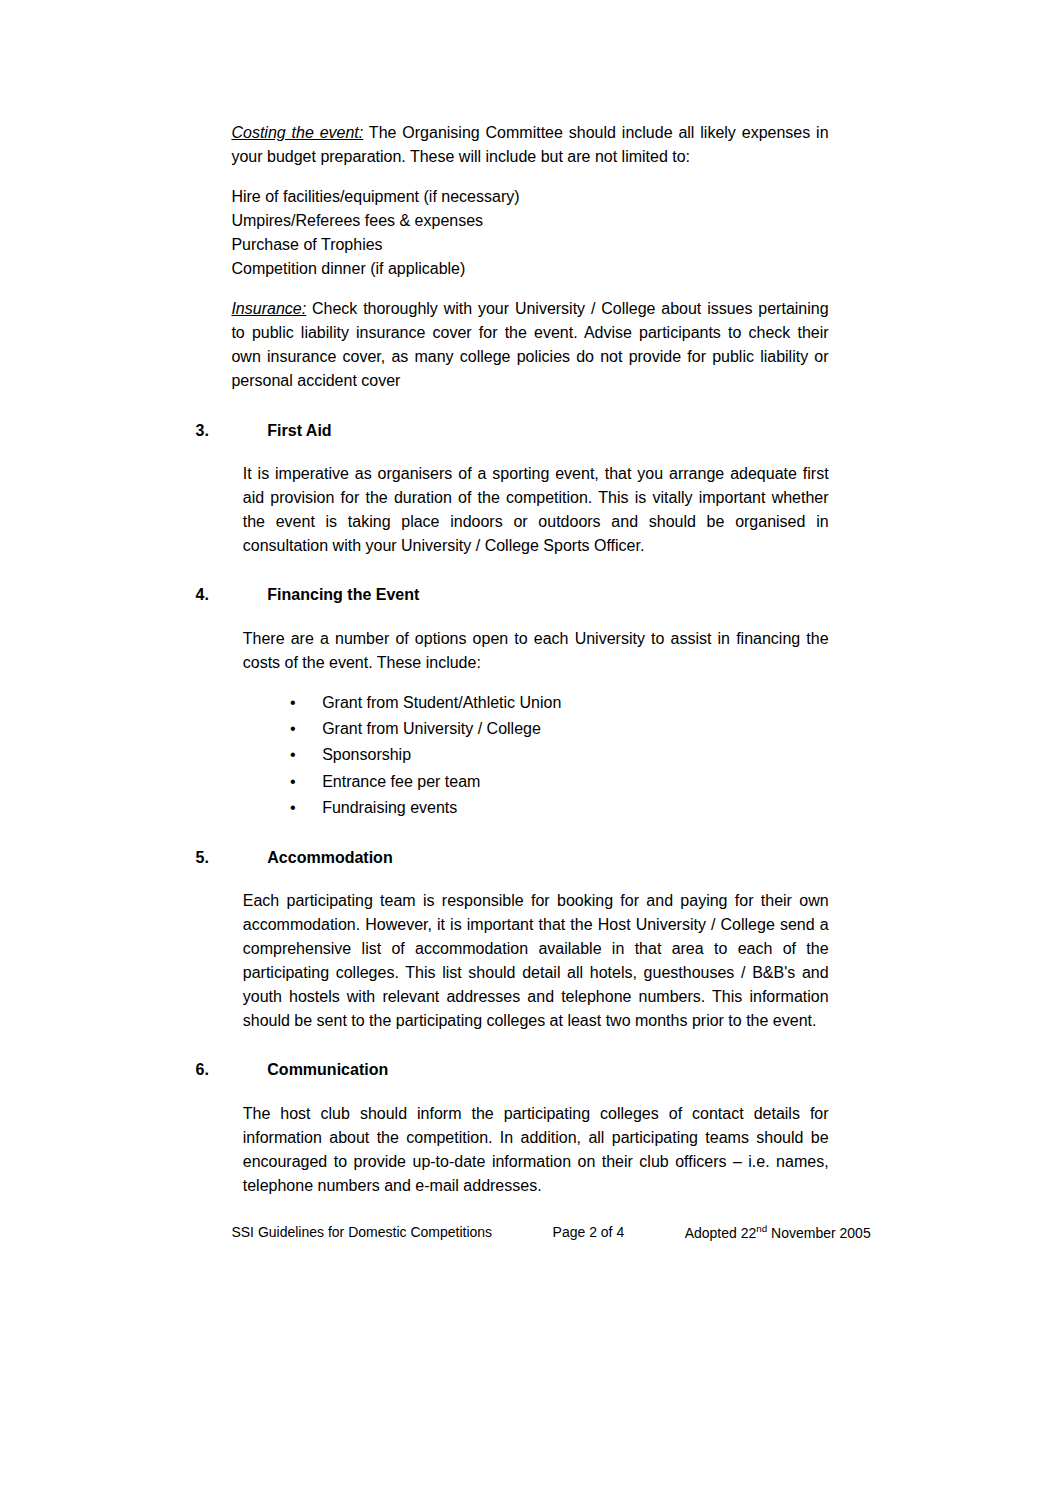Costing the event: The Organising Committee should include all likely expenses in your budget preparation. These will include but are not limited to:
Hire of facilities/equipment (if necessary)
Umpires/Referees fees & expenses
Purchase of Trophies
Competition dinner (if applicable)
Insurance: Check thoroughly with your University / College about issues pertaining to public liability insurance cover for the event. Advise participants to check their own insurance cover, as many college policies do not provide for public liability or personal accident cover
3. First Aid
It is imperative as organisers of a sporting event, that you arrange adequate first aid provision for the duration of the competition. This is vitally important whether the event is taking place indoors or outdoors and should be organised in consultation with your University / College Sports Officer.
4. Financing the Event
There are a number of options open to each University to assist in financing the costs of the event. These include:
Grant from Student/Athletic Union
Grant from University / College
Sponsorship
Entrance fee per team
Fundraising events
5. Accommodation
Each participating team is responsible for booking for and paying for their own accommodation. However, it is important that the Host University / College send a comprehensive list of accommodation available in that area to each of the participating colleges. This list should detail all hotels, guesthouses / B&B's and youth hostels with relevant addresses and telephone numbers. This information should be sent to the participating colleges at least two months prior to the event.
6. Communication
The host club should inform the participating colleges of contact details for information about the competition. In addition, all participating teams should be encouraged to provide up-to-date information on their club officers – i.e. names, telephone numbers and e-mail addresses.
SSI Guidelines for Domestic Competitions Page 2 of 4 Adopted 22nd November 2005